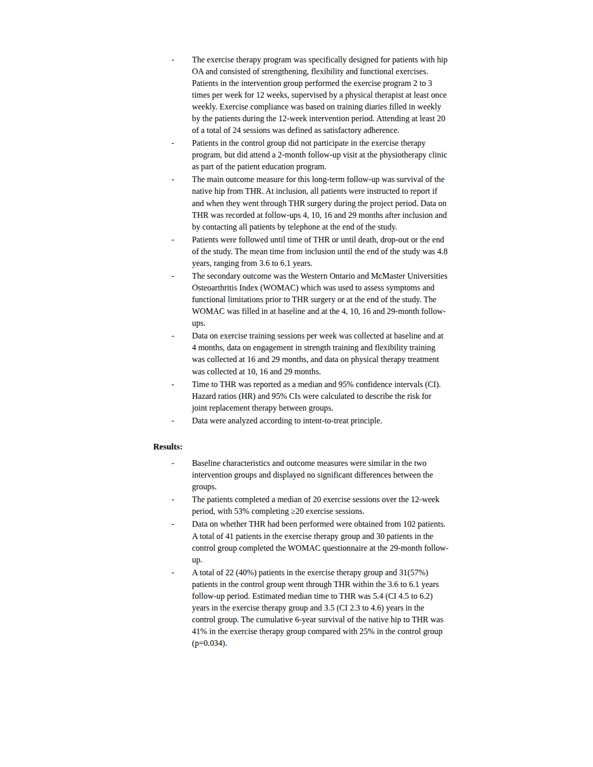The exercise therapy program was specifically designed for patients with hip OA and consisted of strengthening, flexibility and functional exercises. Patients in the intervention group performed the exercise program 2 to 3 times per week for 12 weeks, supervised by a physical therapist at least once weekly. Exercise compliance was based on training diaries filled in weekly by the patients during the 12-week intervention period. Attending at least 20 of a total of 24 sessions was defined as satisfactory adherence.
Patients in the control group did not participate in the exercise therapy program, but did attend a 2-month follow-up visit at the physiotherapy clinic as part of the patient education program.
The main outcome measure for this long-term follow-up was survival of the native hip from THR. At inclusion, all patients were instructed to report if and when they went through THR surgery during the project period. Data on THR was recorded at follow-ups 4, 10, 16 and 29 months after inclusion and by contacting all patients by telephone at the end of the study.
Patients were followed until time of THR or until death, drop-out or the end of the study. The mean time from inclusion until the end of the study was 4.8 years, ranging from 3.6 to 6.1 years.
The secondary outcome was the Western Ontario and McMaster Universities Osteoarthritis Index (WOMAC) which was used to assess symptoms and functional limitations prior to THR surgery or at the end of the study. The WOMAC was filled in at baseline and at the 4, 10, 16 and 29-month follow-ups.
Data on exercise training sessions per week was collected at baseline and at 4 months, data on engagement in strength training and flexibility training was collected at 16 and 29 months, and data on physical therapy treatment was collected at 10, 16 and 29 months.
Time to THR was reported as a median and 95% confidence intervals (CI). Hazard ratios (HR) and 95% CIs were calculated to describe the risk for joint replacement therapy between groups.
Data were analyzed according to intent-to-treat principle.
Results:
Baseline characteristics and outcome measures were similar in the two intervention groups and displayed no significant differences between the groups.
The patients completed a median of 20 exercise sessions over the 12-week period, with 53% completing ≥20 exercise sessions.
Data on whether THR had been performed were obtained from 102 patients. A total of 41 patients in the exercise therapy group and 30 patients in the control group completed the WOMAC questionnaire at the 29-month follow-up.
A total of 22 (40%) patients in the exercise therapy group and 31(57%) patients in the control group went through THR within the 3.6 to 6.1 years follow-up period. Estimated median time to THR was 5.4 (CI 4.5 to 6.2) years in the exercise therapy group and 3.5 (CI 2.3 to 4.6) years in the control group. The cumulative 6-year survival of the native hip to THR was 41% in the exercise therapy group compared with 25% in the control group (p=0.034).